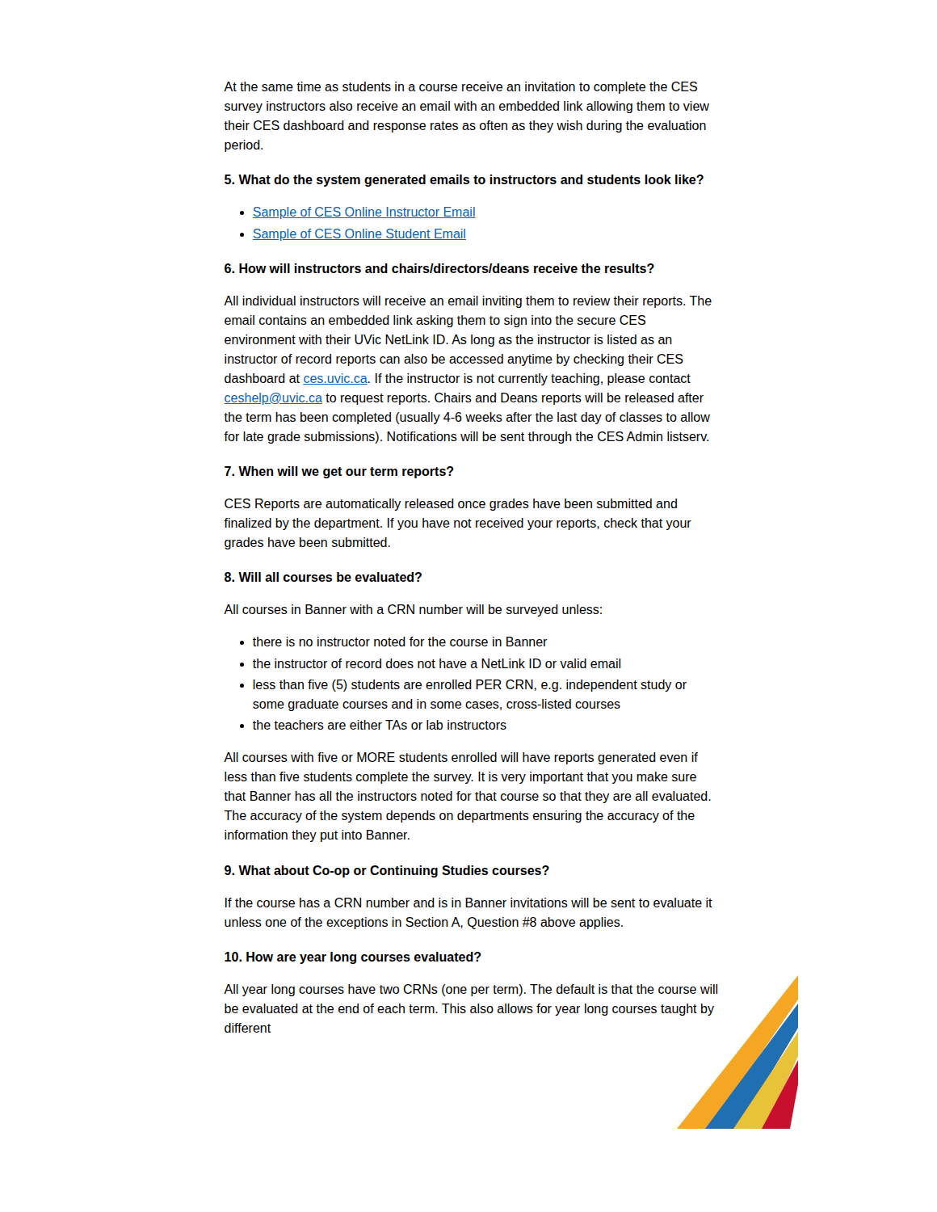At the same time as students in a course receive an invitation to complete the CES survey instructors also receive an email with an embedded link allowing them to view their CES dashboard and response rates as often as they wish during the evaluation period.
5. What do the system generated emails to instructors and students look like?
Sample of CES Online Instructor Email
Sample of CES Online Student Email
6. How will instructors and chairs/directors/deans receive the results?
All individual instructors will receive an email inviting them to review their reports. The email contains an embedded link asking them to sign into the secure CES environment with their UVic NetLink ID. As long as the instructor is listed as an instructor of record reports can also be accessed anytime by checking their CES dashboard at ces.uvic.ca. If the instructor is not currently teaching, please contact ceshelp@uvic.ca to request reports. Chairs and Deans reports will be released after the term has been completed (usually 4-6 weeks after the last day of classes to allow for late grade submissions). Notifications will be sent through the CES Admin listserv.
7. When will we get our term reports?
CES Reports are automatically released once grades have been submitted and finalized by the department. If you have not received your reports, check that your grades have been submitted.
8. Will all courses be evaluated?
All courses in Banner with a CRN number will be surveyed unless:
there is no instructor noted for the course in Banner
the instructor of record does not have a NetLink ID or valid email
less than five (5) students are enrolled PER CRN, e.g. independent study or some graduate courses and in some cases, cross-listed courses
the teachers are either TAs or lab instructors
All courses with five or MORE students enrolled will have reports generated even if less than five students complete the survey. It is very important that you make sure that Banner has all the instructors noted for that course so that they are all evaluated. The accuracy of the system depends on departments ensuring the accuracy of the information they put into Banner.
9. What about Co-op or Continuing Studies courses?
If the course has a CRN number and is in Banner invitations will be sent to evaluate it unless one of the exceptions in Section A, Question #8 above applies.
10. How are year long courses evaluated?
All year long courses have two CRNs (one per term). The default is that the course will be evaluated at the end of each term. This also allows for year long courses taught by different